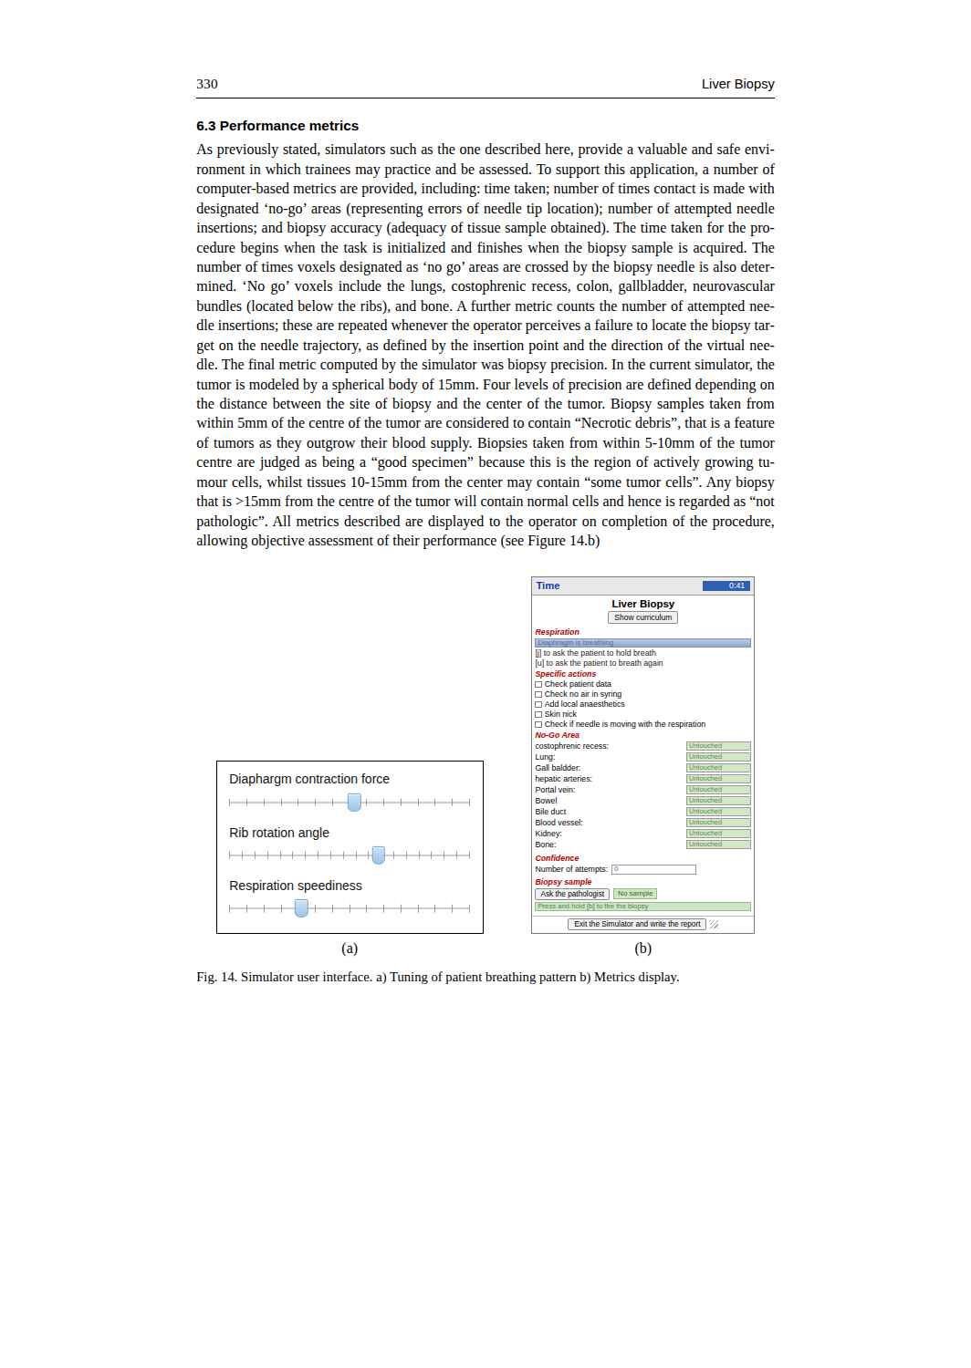330 Liver Biopsy
6.3 Performance metrics
As previously stated, simulators such as the one described here, provide a valuable and safe environment in which trainees may practice and be assessed. To support this application, a number of computer-based metrics are provided, including: time taken; number of times contact is made with designated ‘no-go’ areas (representing errors of needle tip location); number of attempted needle insertions; and biopsy accuracy (adequacy of tissue sample obtained). The time taken for the procedure begins when the task is initialized and finishes when the biopsy sample is acquired. The number of times voxels designated as ‘no go’ areas are crossed by the biopsy needle is also determined. ‘No go’ voxels include the lungs, costophrenic recess, colon, gallbladder, neurovascular bundles (located below the ribs), and bone. A further metric counts the number of attempted needle insertions; these are repeated whenever the operator perceives a failure to locate the biopsy target on the needle trajectory, as defined by the insertion point and the direction of the virtual needle. The final metric computed by the simulator was biopsy precision. In the current simulator, the tumor is modeled by a spherical body of 15mm. Four levels of precision are defined depending on the distance between the site of biopsy and the center of the tumor. Biopsy samples taken from within 5mm of the centre of the tumor are considered to contain “Necrotic debris”, that is a feature of tumors as they outgrow their blood supply. Biopsies taken from within 5-10mm of the tumor centre are judged as being a “good specimen” because this is the region of actively growing tumour cells, whilst tissues 10-15mm from the center may contain “some tumor cells”. Any biopsy that is >15mm from the centre of the tumor will contain normal cells and hence is regarded as “not pathologic”. All metrics described are displayed to the operator on completion of the procedure, allowing objective assessment of their performance (see Figure 14.b)
Diaphargm contraction force
Rib rotation angle
Respiration speediness
Time 0:41
Liver Biopsy
Show curriculum
Respiration
Diaphragm is breathing
[j] to ask the patient to hold breath
[u] to ask the patient to breath again
Specific actions
Check patient data
Check no air in syring
Add local anaesthetics
Skin nick
Check if needle is moving with the respiration
No-Go Area
costophrenic recess: Untouched
Lung: Untouched
Gall baldder: Untouched
hepatic arteries: Untouched
Portal vein: Untouched
Bowel Untouched
Bile duct Untouched
Blood vessel: Untouched
Kidney: Untouched
Bone: Untouched
Confidence
Number of attempts: 0
Biopsy sample
Ask the pathologist No sample
Press and hold [b] to fire the biopsy
Exit the Simulator and write the report
(a)
(b)
Fig. 14. Simulator user interface. a) Tuning of patient breathing pattern b) Metrics display.